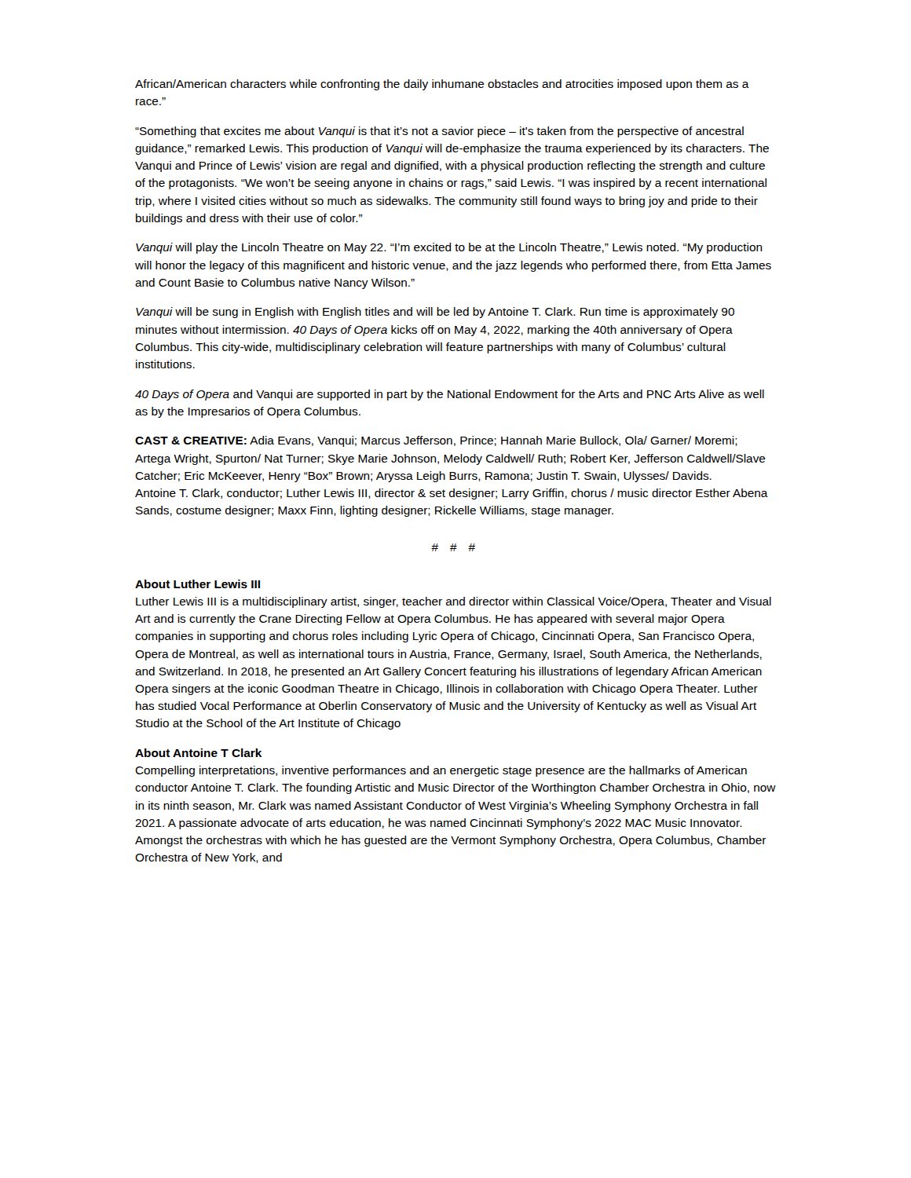African/American characters while confronting the daily inhumane obstacles and atrocities imposed upon them as a race.”
“Something that excites me about Vanqui is that it’s not a savior piece – it's taken from the perspective of ancestral guidance,” remarked Lewis. This production of Vanqui will de-emphasize the trauma experienced by its characters. The Vanqui and Prince of Lewis’ vision are regal and dignified, with a physical production reflecting the strength and culture of the protagonists. “We won’t be seeing anyone in chains or rags,” said Lewis. “I was inspired by a recent international trip, where I visited cities without so much as sidewalks. The community still found ways to bring joy and pride to their buildings and dress with their use of color.”
Vanqui will play the Lincoln Theatre on May 22. “I’m excited to be at the Lincoln Theatre,” Lewis noted. “My production will honor the legacy of this magnificent and historic venue, and the jazz legends who performed there, from Etta James and Count Basie to Columbus native Nancy Wilson.”
Vanqui will be sung in English with English titles and will be led by Antoine T. Clark. Run time is approximately 90 minutes without intermission. 40 Days of Opera kicks off on May 4, 2022, marking the 40th anniversary of Opera Columbus. This city-wide, multidisciplinary celebration will feature partnerships with many of Columbus’ cultural institutions.
40 Days of Opera and Vanqui are supported in part by the National Endowment for the Arts and PNC Arts Alive as well as by the Impresarios of Opera Columbus.
CAST & CREATIVE: Adia Evans, Vanqui; Marcus Jefferson, Prince; Hannah Marie Bullock, Ola/ Garner/ Moremi; Artega Wright, Spurton/ Nat Turner; Skye Marie Johnson, Melody Caldwell/ Ruth; Robert Ker, Jefferson Caldwell/Slave Catcher; Eric McKeever, Henry “Box” Brown; Aryssa Leigh Burrs, Ramona; Justin T. Swain, Ulysses/ Davids.
Antoine T. Clark, conductor; Luther Lewis III, director & set designer; Larry Griffin, chorus / music director Esther Abena Sands, costume designer; Maxx Finn, lighting designer; Rickelle Williams, stage manager.
# # #
About Luther Lewis III
Luther Lewis III is a multidisciplinary artist, singer, teacher and director within Classical Voice/Opera, Theater and Visual Art and is currently the Crane Directing Fellow at Opera Columbus. He has appeared with several major Opera companies in supporting and chorus roles including Lyric Opera of Chicago, Cincinnati Opera, San Francisco Opera, Opera de Montreal, as well as international tours in Austria, France, Germany, Israel, South America, the Netherlands, and Switzerland. In 2018, he presented an Art Gallery Concert featuring his illustrations of legendary African American Opera singers at the iconic Goodman Theatre in Chicago, Illinois in collaboration with Chicago Opera Theater. Luther has studied Vocal Performance at Oberlin Conservatory of Music and the University of Kentucky as well as Visual Art Studio at the School of the Art Institute of Chicago
About Antoine T Clark
Compelling interpretations, inventive performances and an energetic stage presence are the hallmarks of American conductor Antoine T. Clark. The founding Artistic and Music Director of the Worthington Chamber Orchestra in Ohio, now in its ninth season, Mr. Clark was named Assistant Conductor of West Virginia’s Wheeling Symphony Orchestra in fall 2021. A passionate advocate of arts education, he was named Cincinnati Symphony’s 2022 MAC Music Innovator. Amongst the orchestras with which he has guested are the Vermont Symphony Orchestra, Opera Columbus, Chamber Orchestra of New York, and